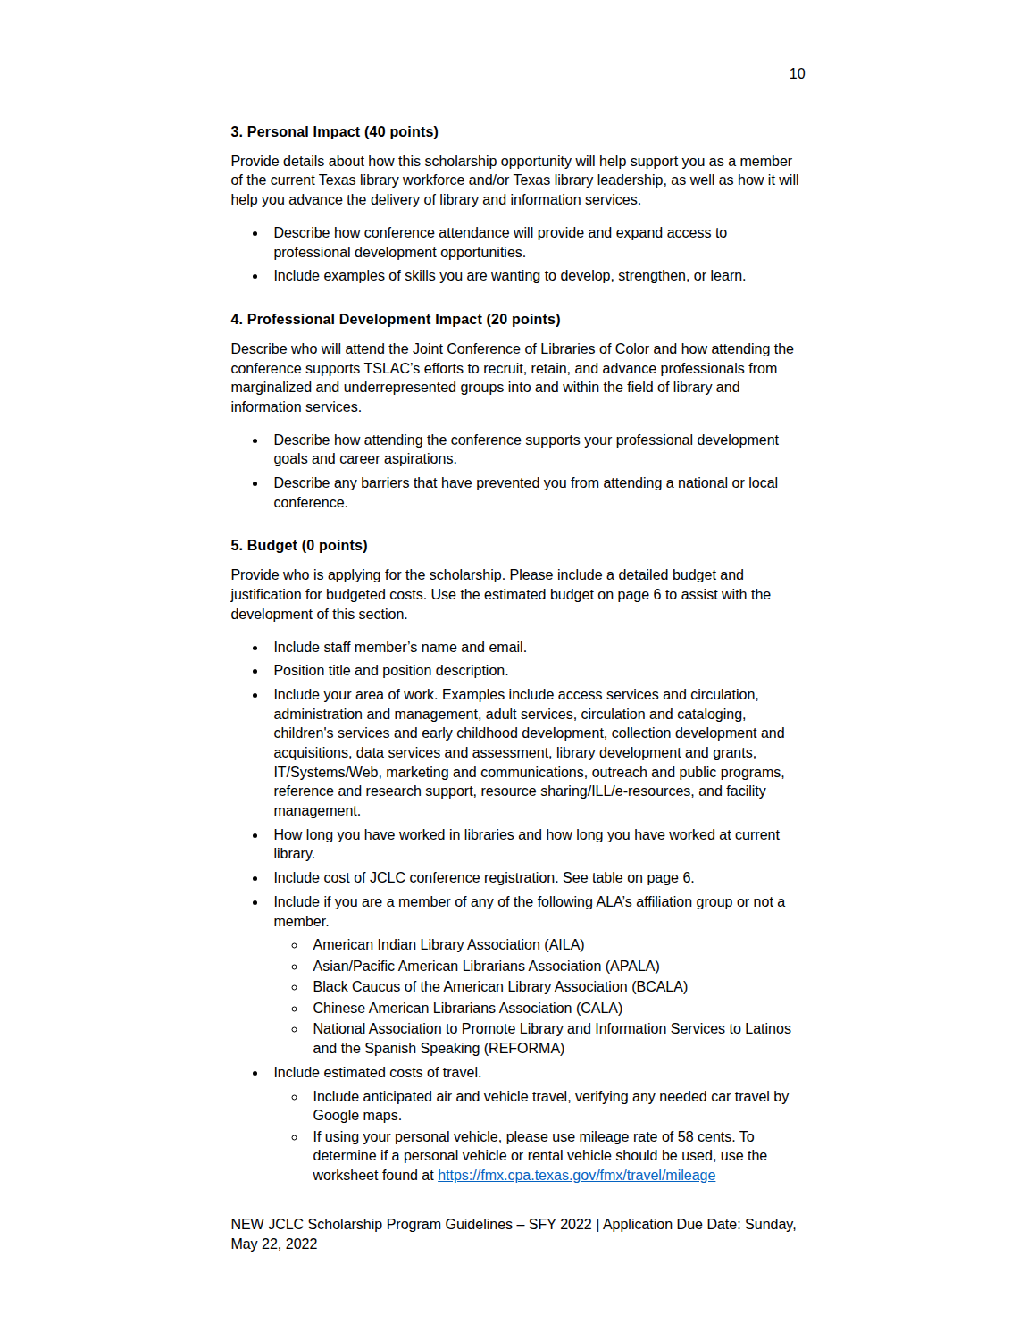10
3. Personal Impact (40 points)
Provide details about how this scholarship opportunity will help support you as a member of the current Texas library workforce and/or Texas library leadership, as well as how it will help you advance the delivery of library and information services.
Describe how conference attendance will provide and expand access to professional development opportunities.
Include examples of skills you are wanting to develop, strengthen, or learn.
4. Professional Development Impact (20 points)
Describe who will attend the Joint Conference of Libraries of Color and how attending the conference supports TSLAC’s efforts to recruit, retain, and advance professionals from marginalized and underrepresented groups into and within the field of library and information services.
Describe how attending the conference supports your professional development goals and career aspirations.
Describe any barriers that have prevented you from attending a national or local conference.
5. Budget (0 points)
Provide who is applying for the scholarship. Please include a detailed budget and justification for budgeted costs. Use the estimated budget on page 6 to assist with the development of this section.
Include staff member’s name and email.
Position title and position description.
Include your area of work. Examples include access services and circulation, administration and management, adult services, circulation and cataloging, children's services and early childhood development, collection development and acquisitions, data services and assessment, library development and grants, IT/Systems/Web, marketing and communications, outreach and public programs, reference and research support, resource sharing/ILL/e-resources, and facility management.
How long you have worked in libraries and how long you have worked at current library.
Include cost of JCLC conference registration. See table on page 6.
Include if you are a member of any of the following ALA’s affiliation group or not a member.
American Indian Library Association (AILA)
Asian/Pacific American Librarians Association (APALA)
Black Caucus of the American Library Association (BCALA)
Chinese American Librarians Association (CALA)
National Association to Promote Library and Information Services to Latinos and the Spanish Speaking (REFORMA)
Include estimated costs of travel.
Include anticipated air and vehicle travel, verifying any needed car travel by Google maps.
If using your personal vehicle, please use mileage rate of 58 cents. To determine if a personal vehicle or rental vehicle should be used, use the worksheet found at https://fmx.cpa.texas.gov/fmx/travel/mileage
NEW JCLC Scholarship Program Guidelines – SFY 2022 | Application Due Date: Sunday, May 22, 2022